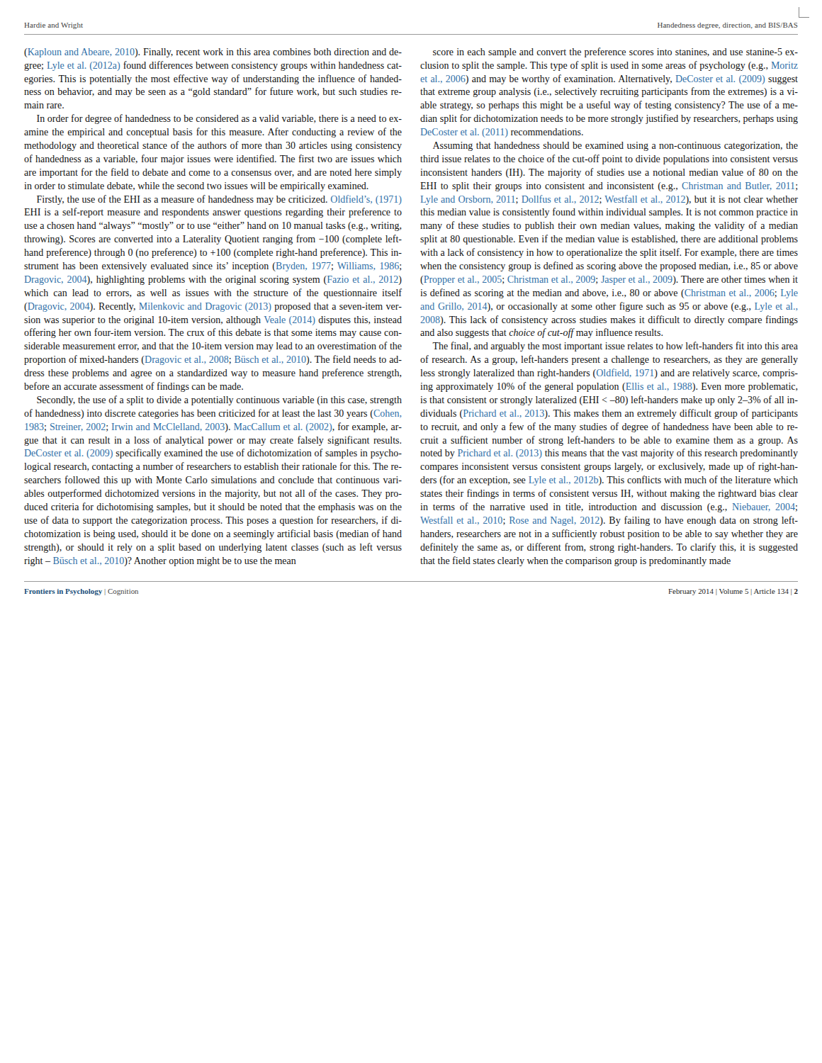Hardie and Wright
Handedness degree, direction, and BIS/BAS
(Kaploun and Abeare, 2010). Finally, recent work in this area combines both direction and degree; Lyle et al. (2012a) found differences between consistency groups within handedness categories. This is potentially the most effective way of understanding the influence of handedness on behavior, and may be seen as a “gold standard” for future work, but such studies remain rare.
In order for degree of handedness to be considered as a valid variable, there is a need to examine the empirical and conceptual basis for this measure. After conducting a review of the methodology and theoretical stance of the authors of more than 30 articles using consistency of handedness as a variable, four major issues were identified. The first two are issues which are important for the field to debate and come to a consensus over, and are noted here simply in order to stimulate debate, while the second two issues will be empirically examined.
Firstly, the use of the EHI as a measure of handedness may be criticized. Oldfield’s, (1971) EHI is a self-report measure and respondents answer questions regarding their preference to use a chosen hand “always” “mostly” or to use “either” hand on 10 manual tasks (e.g., writing, throwing). Scores are converted into a Laterality Quotient ranging from −100 (complete left-hand preference) through 0 (no preference) to +100 (complete right-hand preference). This instrument has been extensively evaluated since its’ inception (Bryden, 1977; Williams, 1986; Dragovic, 2004), highlighting problems with the original scoring system (Fazio et al., 2012) which can lead to errors, as well as issues with the structure of the questionnaire itself (Dragovic, 2004). Recently, Milenkovic and Dragovic (2013) proposed that a seven-item version was superior to the original 10-item version, although Veale (2014) disputes this, instead offering her own four-item version. The crux of this debate is that some items may cause considerable measurement error, and that the 10-item version may lead to an overestimation of the proportion of mixed-handers (Dragovic et al., 2008; Büsch et al., 2010). The field needs to address these problems and agree on a standardized way to measure hand preference strength, before an accurate assessment of findings can be made.
Secondly, the use of a split to divide a potentially continuous variable (in this case, strength of handedness) into discrete categories has been criticized for at least the last 30 years (Cohen, 1983; Streiner, 2002; Irwin and McClelland, 2003). MacCallum et al. (2002), for example, argue that it can result in a loss of analytical power or may create falsely significant results. DeCoster et al. (2009) specifically examined the use of dichotomization of samples in psychological research, contacting a number of researchers to establish their rationale for this. The researchers followed this up with Monte Carlo simulations and conclude that continuous variables outperformed dichotomized versions in the majority, but not all of the cases. They produced criteria for dichotomising samples, but it should be noted that the emphasis was on the use of data to support the categorization process. This poses a question for researchers, if dichotomization is being used, should it be done on a seemingly artificial basis (median of hand strength), or should it rely on a split based on underlying latent classes (such as left versus right – Büsch et al., 2010)? Another option might be to use the mean
score in each sample and convert the preference scores into stanines, and use stanine-5 exclusion to split the sample. This type of split is used in some areas of psychology (e.g., Moritz et al., 2006) and may be worthy of examination. Alternatively, DeCoster et al. (2009) suggest that extreme group analysis (i.e., selectively recruiting participants from the extremes) is a viable strategy, so perhaps this might be a useful way of testing consistency? The use of a median split for dichotomization needs to be more strongly justified by researchers, perhaps using DeCoster et al. (2011) recommendations.
Assuming that handedness should be examined using a non-continuous categorization, the third issue relates to the choice of the cut-off point to divide populations into consistent versus inconsistent handers (IH). The majority of studies use a notional median value of 80 on the EHI to split their groups into consistent and inconsistent (e.g., Christman and Butler, 2011; Lyle and Orsborn, 2011; Dollfus et al., 2012; Westfall et al., 2012), but it is not clear whether this median value is consistently found within individual samples. It is not common practice in many of these studies to publish their own median values, making the validity of a median split at 80 questionable. Even if the median value is established, there are additional problems with a lack of consistency in how to operationalize the split itself. For example, there are times when the consistency group is defined as scoring above the proposed median, i.e., 85 or above (Propper et al., 2005; Christman et al., 2009; Jasper et al., 2009). There are other times when it is defined as scoring at the median and above, i.e., 80 or above (Christman et al., 2006; Lyle and Grillo, 2014), or occasionally at some other figure such as 95 or above (e.g., Lyle et al., 2008). This lack of consistency across studies makes it difficult to directly compare findings and also suggests that choice of cut-off may influence results.
The final, and arguably the most important issue relates to how left-handers fit into this area of research. As a group, left-handers present a challenge to researchers, as they are generally less strongly lateralized than right-handers (Oldfield, 1971) and are relatively scarce, comprising approximately 10% of the general population (Ellis et al., 1988). Even more problematic, is that consistent or strongly lateralized (EHI < –80) left-handers make up only 2–3% of all individuals (Prichard et al., 2013). This makes them an extremely difficult group of participants to recruit, and only a few of the many studies of degree of handedness have been able to recruit a sufficient number of strong left-handers to be able to examine them as a group. As noted by Prichard et al. (2013) this means that the vast majority of this research predominantly compares inconsistent versus consistent groups largely, or exclusively, made up of right-handers (for an exception, see Lyle et al., 2012b). This conflicts with much of the literature which states their findings in terms of consistent versus IH, without making the rightward bias clear in terms of the narrative used in title, introduction and discussion (e.g., Niebauer, 2004; Westfall et al., 2010; Rose and Nagel, 2012). By failing to have enough data on strong left-handers, researchers are not in a sufficiently robust position to be able to say whether they are definitely the same as, or different from, strong right-handers. To clarify this, it is suggested that the field states clearly when the comparison group is predominantly made
Frontiers in Psychology | Cognition
February 2014 | Volume 5 | Article 134 | 2